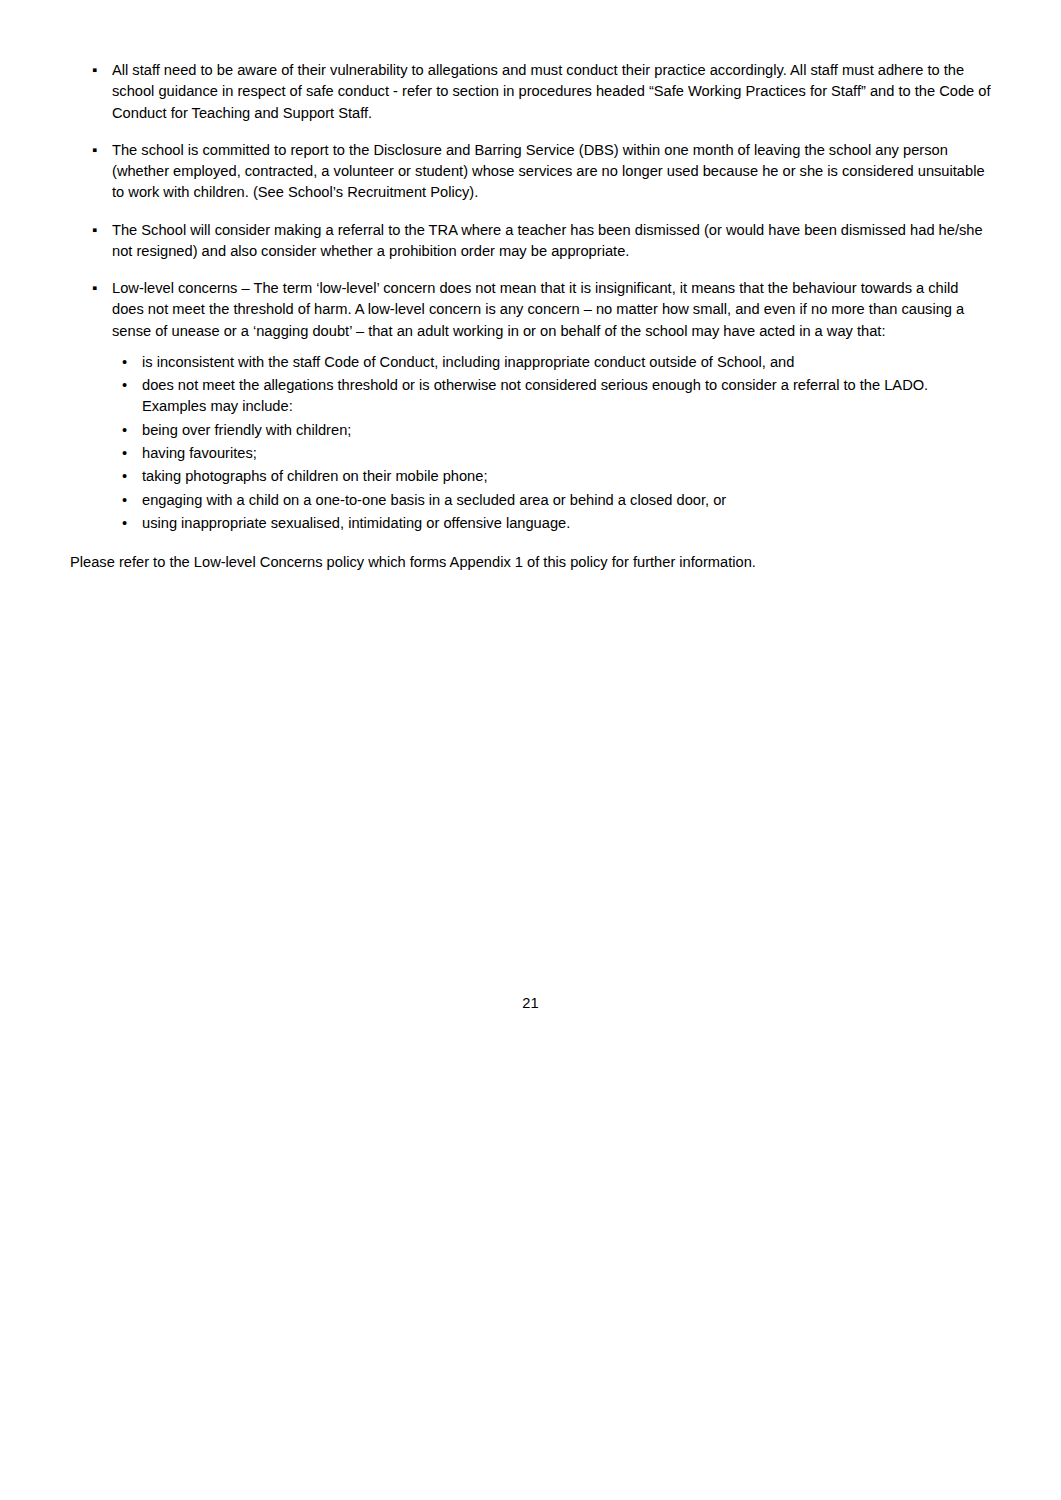All staff need to be aware of their vulnerability to allegations and must conduct their practice accordingly. All staff must adhere to the school guidance in respect of safe conduct - refer to section in procedures headed “Safe Working Practices for Staff” and to the Code of Conduct for Teaching and Support Staff.
The school is committed to report to the Disclosure and Barring Service (DBS) within one month of leaving the school any person (whether employed, contracted, a volunteer or student) whose services are no longer used because he or she is considered unsuitable to work with children. (See School’s Recruitment Policy).
The School will consider making a referral to the TRA where a teacher has been dismissed (or would have been dismissed had he/she not resigned) and also consider whether a prohibition order may be appropriate.
Low-level concerns – The term ‘low-level’ concern does not mean that it is insignificant, it means that the behaviour towards a child does not meet the threshold of harm. A low-level concern is any concern – no matter how small, and even if no more than causing a sense of unease or a ‘nagging doubt’ – that an adult working in or on behalf of the school may have acted in a way that:
is inconsistent with the staff Code of Conduct, including inappropriate conduct outside of School, and
does not meet the allegations threshold or is otherwise not considered serious enough to consider a referral to the LADO. Examples may include:
being over friendly with children;
having favourites;
taking photographs of children on their mobile phone;
engaging with a child on a one-to-one basis in a secluded area or behind a closed door, or
using inappropriate sexualised, intimidating or offensive language.
Please refer to the Low-level Concerns policy which forms Appendix 1 of this policy for further information.
21